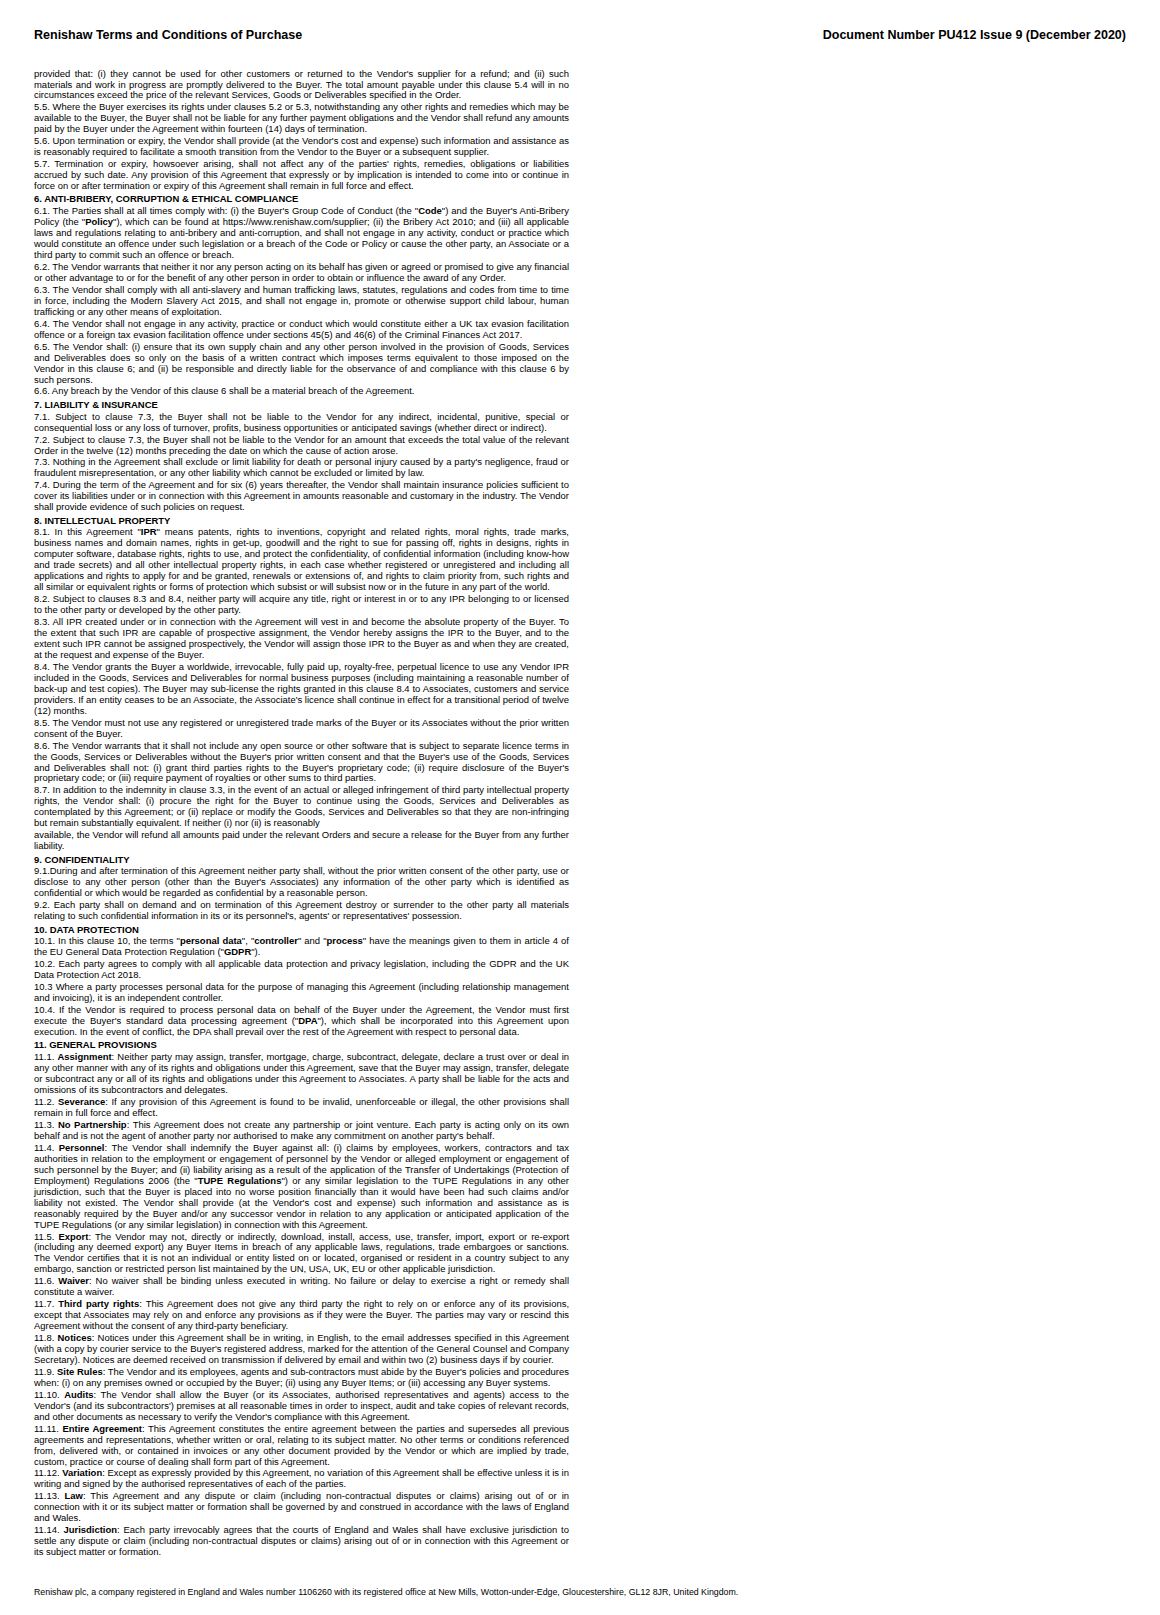Renishaw Terms and Conditions of Purchase
Document Number PU412 Issue 9 (December 2020)
provided that: (i) they cannot be used for other customers or returned to the Vendor's supplier for a refund; and (ii) such materials and work in progress are promptly delivered to the Buyer. The total amount payable under this clause 5.4 will in no circumstances exceed the price of the relevant Services, Goods or Deliverables specified in the Order.
5.5. Where the Buyer exercises its rights under clauses 5.2 or 5.3, notwithstanding any other rights and remedies which may be available to the Buyer, the Buyer shall not be liable for any further payment obligations and the Vendor shall refund any amounts paid by the Buyer under the Agreement within fourteen (14) days of termination.
5.6. Upon termination or expiry, the Vendor shall provide (at the Vendor's cost and expense) such information and assistance as is reasonably required to facilitate a smooth transition from the Vendor to the Buyer or a subsequent supplier.
5.7. Termination or expiry, howsoever arising, shall not affect any of the parties' rights, remedies, obligations or liabilities accrued by such date. Any provision of this Agreement that expressly or by implication is intended to come into or continue in force on or after termination or expiry of this Agreement shall remain in full force and effect.
6. Anti-Bribery, Corruption & Ethical Compliance
6.1. The Parties shall at all times comply with: (i) the Buyer's Group Code of Conduct (the "Code") and the Buyer's Anti-Bribery Policy (the "Policy"), which can be found at https://www.renishaw.com/supplier; (ii) the Bribery Act 2010; and (iii) all applicable laws and regulations relating to anti-bribery and anti-corruption, and shall not engage in any activity, conduct or practice which would constitute an offence under such legislation or a breach of the Code or Policy or cause the other party, an Associate or a third party to commit such an offence or breach.
6.2. The Vendor warrants that neither it nor any person acting on its behalf has given or agreed or promised to give any financial or other advantage to or for the benefit of any other person in order to obtain or influence the award of any Order.
6.3. The Vendor shall comply with all anti-slavery and human trafficking laws, statutes, regulations and codes from time to time in force, including the Modern Slavery Act 2015, and shall not engage in, promote or otherwise support child labour, human trafficking or any other means of exploitation.
6.4. The Vendor shall not engage in any activity, practice or conduct which would constitute either a UK tax evasion facilitation offence or a foreign tax evasion facilitation offence under sections 45(5) and 46(6) of the Criminal Finances Act 2017.
6.5. The Vendor shall: (i) ensure that its own supply chain and any other person involved in the provision of Goods, Services and Deliverables does so only on the basis of a written contract which imposes terms equivalent to those imposed on the Vendor in this clause 6; and (ii) be responsible and directly liable for the observance of and compliance with this clause 6 by such persons.
6.6. Any breach by the Vendor of this clause 6 shall be a material breach of the Agreement.
7. Liability & Insurance
7.1. Subject to clause 7.3, the Buyer shall not be liable to the Vendor for any indirect, incidental, punitive, special or consequential loss or any loss of turnover, profits, business opportunities or anticipated savings (whether direct or indirect).
7.2. Subject to clause 7.3, the Buyer shall not be liable to the Vendor for an amount that exceeds the total value of the relevant Order in the twelve (12) months preceding the date on which the cause of action arose.
7.3. Nothing in the Agreement shall exclude or limit liability for death or personal injury caused by a party's negligence, fraud or fraudulent misrepresentation, or any other liability which cannot be excluded or limited by law.
7.4. During the term of the Agreement and for six (6) years thereafter, the Vendor shall maintain insurance policies sufficient to cover its liabilities under or in connection with this Agreement in amounts reasonable and customary in the industry. The Vendor shall provide evidence of such policies on request.
8. Intellectual Property
8.1. In this Agreement "IPR" means patents, rights to inventions, copyright and related rights, moral rights, trade marks, business names and domain names, rights in get-up, goodwill and the right to sue for passing off, rights in designs, rights in computer software, database rights, rights to use, and protect the confidentiality, of confidential information (including know-how and trade secrets) and all other intellectual property rights, in each case whether registered or unregistered and including all applications and rights to apply for and be granted, renewals or extensions of, and rights to claim priority from, such rights and all similar or equivalent rights or forms of protection which subsist or will subsist now or in the future in any part of the world.
8.2. Subject to clauses 8.3 and 8.4, neither party will acquire any title, right or interest in or to any IPR belonging to or licensed to the other party or developed by the other party.
8.3. All IPR created under or in connection with the Agreement will vest in and become the absolute property of the Buyer. To the extent that such IPR are capable of prospective assignment, the Vendor hereby assigns the IPR to the Buyer, and to the extent such IPR cannot be assigned prospectively, the Vendor will assign those IPR to the Buyer as and when they are created, at the request and expense of the Buyer.
8.4. The Vendor grants the Buyer a worldwide, irrevocable, fully paid up, royalty-free, perpetual licence to use any Vendor IPR included in the Goods, Services and Deliverables for normal business purposes (including maintaining a reasonable number of back-up and test copies). The Buyer may sub-license the rights granted in this clause 8.4 to Associates, customers and service providers. If an entity ceases to be an Associate, the Associate's licence shall continue in effect for a transitional period of twelve (12) months.
8.5. The Vendor must not use any registered or unregistered trade marks of the Buyer or its Associates without the prior written consent of the Buyer.
8.6. The Vendor warrants that it shall not include any open source or other software that is subject to separate licence terms in the Goods, Services or Deliverables without the Buyer's prior written consent and that the Buyer's use of the Goods, Services and Deliverables shall not: (i) grant third parties rights to the Buyer's proprietary code; (ii) require disclosure of the Buyer's proprietary code; or (iii) require payment of royalties or other sums to third parties.
8.7. In addition to the indemnity in clause 3.3, in the event of an actual or alleged infringement of third party intellectual property rights, the Vendor shall: (i) procure the right for the Buyer to continue using the Goods, Services and Deliverables as contemplated by this Agreement; or (ii) replace or modify the Goods, Services and Deliverables so that they are non-infringing but remain substantially equivalent. If neither (i) nor (ii) is reasonably
available, the Vendor will refund all amounts paid under the relevant Orders and secure a release for the Buyer from any further liability.
9. Confidentiality
9.1.During and after termination of this Agreement neither party shall, without the prior written consent of the other party, use or disclose to any other person (other than the Buyer's Associates) any information of the other party which is identified as confidential or which would be regarded as confidential by a reasonable person.
9.2. Each party shall on demand and on termination of this Agreement destroy or surrender to the other party all materials relating to such confidential information in its or its personnel's, agents' or representatives' possession.
10. Data Protection
10.1. In this clause 10, the terms "personal data", "controller" and "process" have the meanings given to them in article 4 of the EU General Data Protection Regulation ("GDPR").
10.2. Each party agrees to comply with all applicable data protection and privacy legislation, including the GDPR and the UK Data Protection Act 2018.
10.3 Where a party processes personal data for the purpose of managing this Agreement (including relationship management and invoicing), it is an independent controller.
10.4. If the Vendor is required to process personal data on behalf of the Buyer under the Agreement, the Vendor must first execute the Buyer's standard data processing agreement ("DPA"), which shall be incorporated into this Agreement upon execution. In the event of conflict, the DPA shall prevail over the rest of the Agreement with respect to personal data.
11. General Provisions
11.1. Assignment: Neither party may assign, transfer, mortgage, charge, subcontract, delegate, declare a trust over or deal in any other manner with any of its rights and obligations under this Agreement, save that the Buyer may assign, transfer, delegate or subcontract any or all of its rights and obligations under this Agreement to Associates. A party shall be liable for the acts and omissions of its subcontractors and delegates.
11.2. Severance: If any provision of this Agreement is found to be invalid, unenforceable or illegal, the other provisions shall remain in full force and effect.
11.3. No Partnership: This Agreement does not create any partnership or joint venture. Each party is acting only on its own behalf and is not the agent of another party nor authorised to make any commitment on another party's behalf.
11.4. Personnel: The Vendor shall indemnify the Buyer against all: (i) claims by employees, workers, contractors and tax authorities in relation to the employment or engagement of personnel by the Vendor or alleged employment or engagement of such personnel by the Buyer; and (ii) liability arising as a result of the application of the Transfer of Undertakings (Protection of Employment) Regulations 2006 (the "TUPE Regulations") or any similar legislation to the TUPE Regulations in any other jurisdiction, such that the Buyer is placed into no worse position financially than it would have been had such claims and/or liability not existed. The Vendor shall provide (at the Vendor's cost and expense) such information and assistance as is reasonably required by the Buyer and/or any successor vendor in relation to any application or anticipated application of the TUPE Regulations (or any similar legislation) in connection with this Agreement.
11.5. Export: The Vendor may not, directly or indirectly, download, install, access, use, transfer, import, export or re-export (including any deemed export) any Buyer Items in breach of any applicable laws, regulations, trade embargoes or sanctions. The Vendor certifies that it is not an individual or entity listed on or located, organised or resident in a country subject to any embargo, sanction or restricted person list maintained by the UN, USA, UK, EU or other applicable jurisdiction.
11.6. Waiver: No waiver shall be binding unless executed in writing. No failure or delay to exercise a right or remedy shall constitute a waiver.
11.7. Third party rights: This Agreement does not give any third party the right to rely on or enforce any of its provisions, except that Associates may rely on and enforce any provisions as if they were the Buyer. The parties may vary or rescind this Agreement without the consent of any third-party beneficiary.
11.8. Notices: Notices under this Agreement shall be in writing, in English, to the email addresses specified in this Agreement (with a copy by courier service to the Buyer's registered address, marked for the attention of the General Counsel and Company Secretary). Notices are deemed received on transmission if delivered by email and within two (2) business days if by courier.
11.9. Site Rules: The Vendor and its employees, agents and sub-contractors must abide by the Buyer's policies and procedures when: (i) on any premises owned or occupied by the Buyer; (ii) using any Buyer Items; or (iii) accessing any Buyer systems.
11.10. Audits: The Vendor shall allow the Buyer (or its Associates, authorised representatives and agents) access to the Vendor's (and its subcontractors') premises at all reasonable times in order to inspect, audit and take copies of relevant records, and other documents as necessary to verify the Vendor's compliance with this Agreement.
11.11. Entire Agreement: This Agreement constitutes the entire agreement between the parties and supersedes all previous agreements and representations, whether written or oral, relating to its subject matter. No other terms or conditions referenced from, delivered with, or contained in invoices or any other document provided by the Vendor or which are implied by trade, custom, practice or course of dealing shall form part of this Agreement.
11.12. Variation: Except as expressly provided by this Agreement, no variation of this Agreement shall be effective unless it is in writing and signed by the authorised representatives of each of the parties.
11.13. Law: This Agreement and any dispute or claim (including non-contractual disputes or claims) arising out of or in connection with it or its subject matter or formation shall be governed by and construed in accordance with the laws of England and Wales.
11.14. Jurisdiction: Each party irrevocably agrees that the courts of England and Wales shall have exclusive jurisdiction to settle any dispute or claim (including non-contractual disputes or claims) arising out of or in connection with this Agreement or its subject matter or formation.
Renishaw plc, a company registered in England and Wales number 1106260 with its registered office at New Mills, Wotton-under-Edge, Gloucestershire, GL12 8JR, United Kingdom.